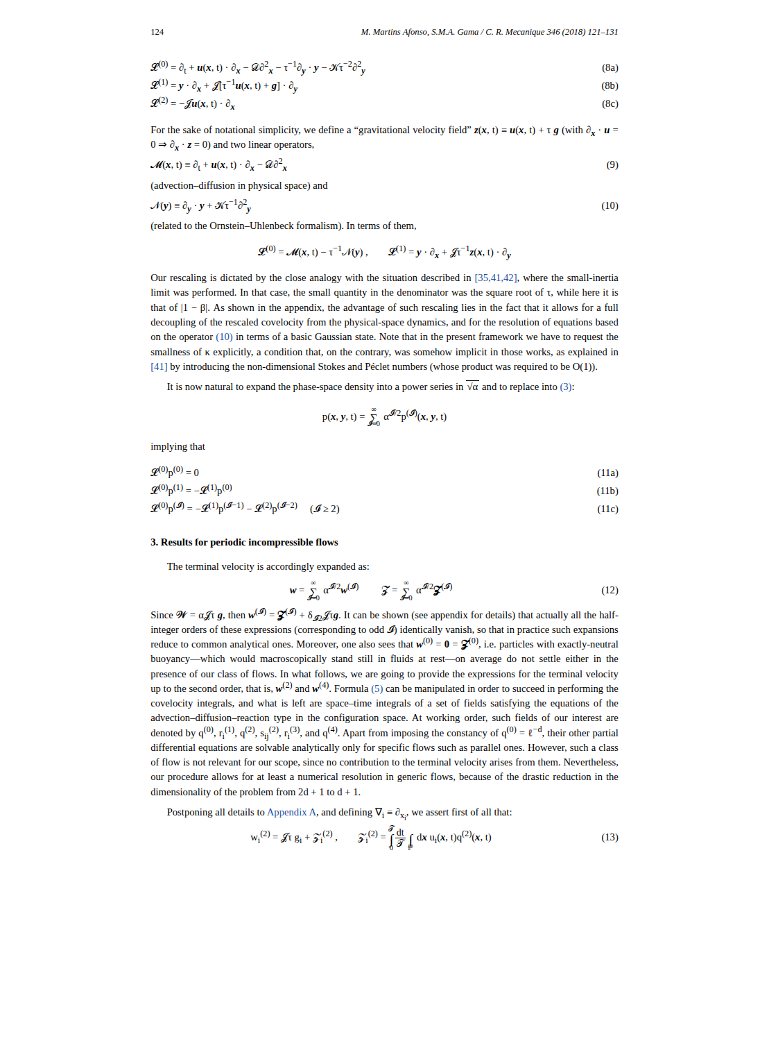124 M. Martins Afonso, S.M.A. Gama / C. R. Mecanique 346 (2018) 121–131
𝓛(0) = ∂t + u(x, t) · ∂x − 𝒟∂2x − τ−1∂y · y − 𝒦τ−2∂2y (8a)
𝓛(1) = y · ∂x + 𝒥[τ−1u(x, t) + g] · ∂y (8b)
𝓛(2) = −𝒥u(x, t) · ∂x (8c)
For the sake of notational simplicity, we define a “gravitational velocity field” z(x, t) ≡ u(x, t) + τ g (with ∂x · u = 0 ⇒ ∂x · z = 0) and two linear operators,
𝓜(x, t) ≡ ∂t + u(x, t) · ∂x − 𝒟∂2x (9)
(advection–diffusion in physical space) and
𝒩(y) ≡ ∂y · y + 𝒦τ−1∂2y (10)
(related to the Ornstein–Uhlenbeck formalism). In terms of them,
𝓛(0) = 𝓜(x, t) − τ−1𝒩(y) , 𝓛(1) = y · ∂x + 𝒥τ−1z(x, t) · ∂y
Our rescaling is dictated by the close analogy with the situation described in [35,41,42], where the small-inertia limit was performed. In that case, the small quantity in the denominator was the square root of τ, while here it is that of |1 − β|. As shown in the appendix, the advantage of such rescaling lies in the fact that it allows for a full decoupling of the rescaled covelocity from the physical-space dynamics, and for the resolution of equations based on the operator (10) in terms of a basic Gaussian state. Note that in the present framework we have to request the smallness of κ explicitly, a condition that, on the contrary, was somehow implicit in those works, as explained in [41] by introducing the non-dimensional Stokes and Péclet numbers (whose product was required to be O(1)).
It is now natural to expand the phase-space density into a power series in √α and to replace into (3):
p(x, y, t) = ∞∑𝓘=0 α𝓘/2p(𝓘)(x, y, t)
implying that
𝓛(0)p(0) = 0 (11a)
𝓛(0)p(1) = −𝓛(1)p(0) (11b)
𝓛(0)p(𝓘) = −𝓛(1)p(𝓘−1) − 𝓛(2)p(𝓘−2) (𝓘 ≥ 2) (11c)
3. Results for periodic incompressible flows
The terminal velocity is accordingly expanded as:
w = ∞∑𝓘=0 α𝓘/2w(𝓘) 𝓩 = ∞∑𝓘=0 α𝓘/2𝓩(𝓘) (12)
Since 𝓦 = α𝒥τ g, then w(𝓘) = 𝓩(𝓘) + δ𝓘2𝒥τg. It can be shown (see appendix for details) that actually all the half-integer orders of these expressions (corresponding to odd 𝓘) identically vanish, so that in practice such expansions reduce to common analytical ones. Moreover, one also sees that w(0) = 0 = 𝓩(0), i.e. particles with exactly-neutral buoyancy—which would macroscopically stand still in fluids at rest—on average do not settle either in the presence of our class of flows. In what follows, we are going to provide the expressions for the terminal velocity up to the second order, that is, w(2) and w(4). Formula (5) can be manipulated in order to succeed in performing the covelocity integrals, and what is left are space–time integrals of a set of fields satisfying the equations of the advection–diffusion–reaction type in the configuration space. At working order, such fields of our interest are denoted by q(0), ri(1), q(2), sij(2), ri(3), and q(4). Apart from imposing the constancy of q(0) = ℓ−d, their other partial differential equations are solvable analytically only for specific flows such as parallel ones. However, such a class of flow is not relevant for our scope, since no contribution to the terminal velocity arises from them. Nevertheless, our procedure allows for at least a numerical resolution in generic flows, because of the drastic reduction in the dimensionality of the problem from 2d + 1 to d + 1.
Postponing all details to Appendix A, and defining ∇i ≡ ∂xi, we assert first of all that:
wi(2) = 𝒥τ gi + 𝒵i(2) , 𝒵i(2) = 𝒯∫0 dt 𝒯 ∫ℙ dx ui(x, t)q(2)(x, t) (13)